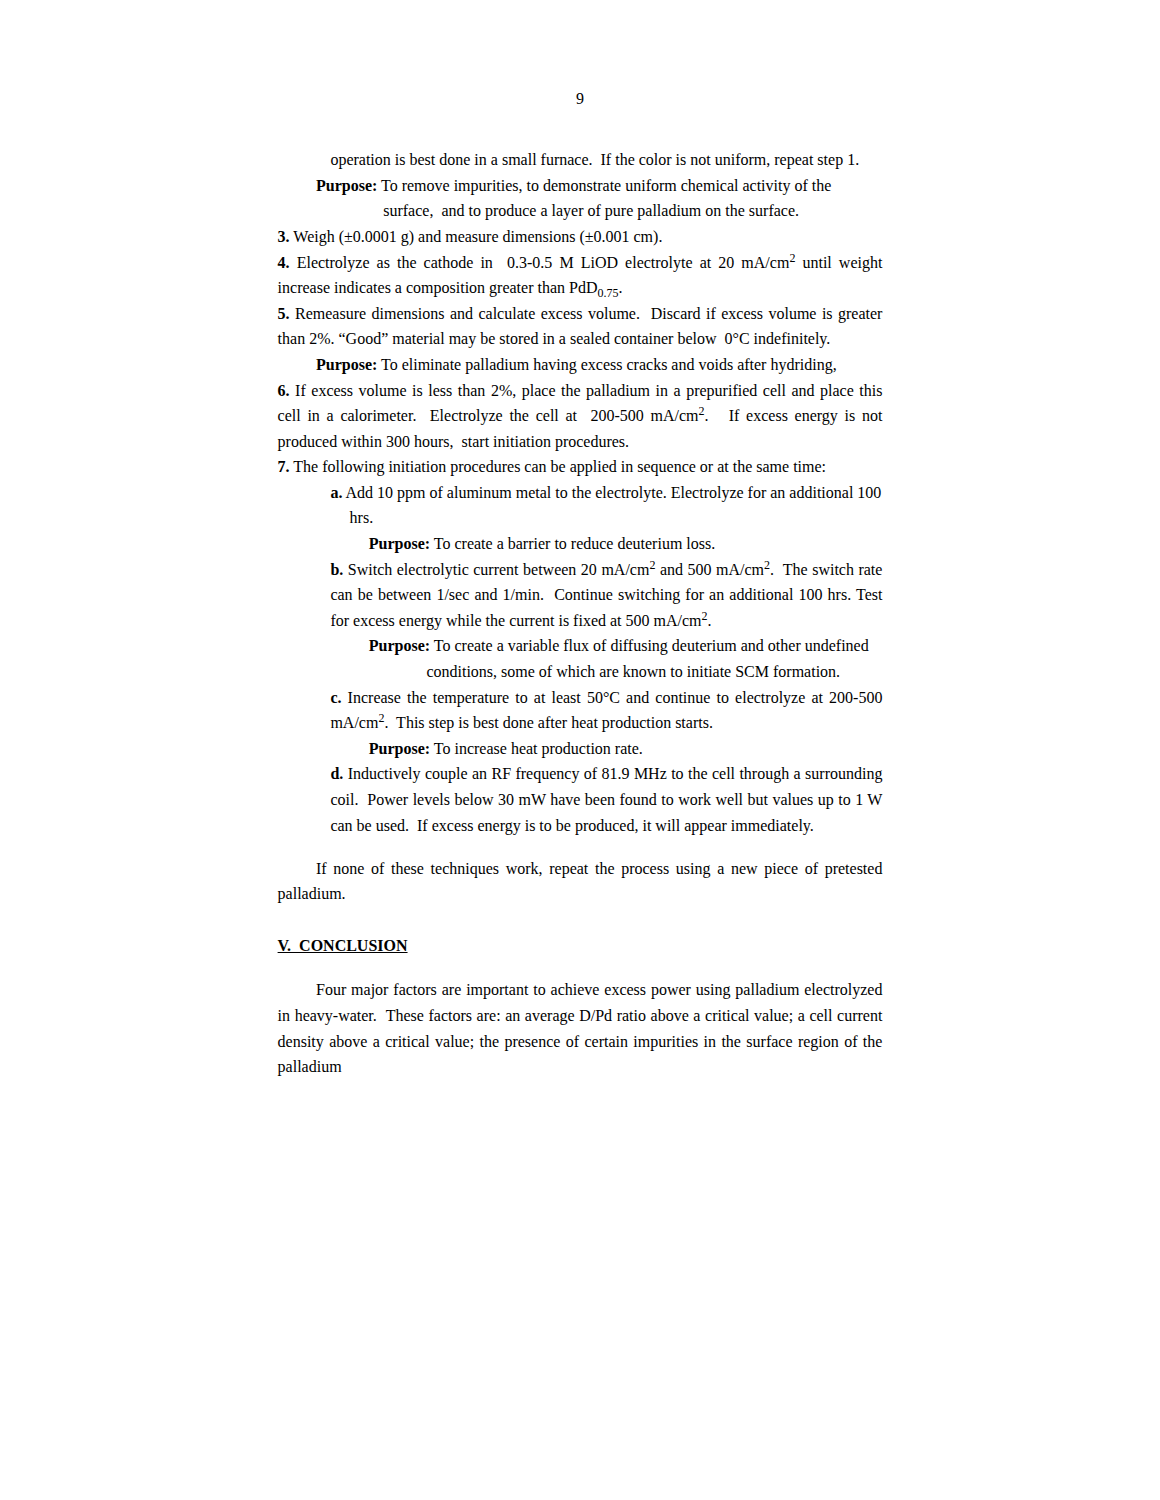9
operation is best done in a small furnace. If the color is not uniform, repeat step 1.
Purpose: To remove impurities, to demonstrate uniform chemical activity of the
surface, and to produce a layer of pure palladium on the surface.
3. Weigh (±0.0001 g) and measure dimensions (±0.001 cm).
4. Electrolyze as the cathode in 0.3-0.5 M LiOD electrolyte at 20 mA/cm2 until weight increase indicates a composition greater than PdD0.75.
5. Remeasure dimensions and calculate excess volume. Discard if excess volume is greater than 2%. “Good” material may be stored in a sealed container below 0°C indefinitely.
Purpose: To eliminate palladium having excess cracks and voids after hydriding,
6. If excess volume is less than 2%, place the palladium in a prepurified cell and place this cell in a calorimeter. Electrolyze the cell at 200-500 mA/cm2. If excess energy is not produced within 300 hours, start initiation procedures.
7. The following initiation procedures can be applied in sequence or at the same time:
a. Add 10 ppm of aluminum metal to the electrolyte. Electrolyze for an additional 100
hrs.
Purpose: To create a barrier to reduce deuterium loss.
b. Switch electrolytic current between 20 mA/cm2 and 500 mA/cm2. The switch rate can be between 1/sec and 1/min. Continue switching for an additional 100 hrs. Test for excess energy while the current is fixed at 500 mA/cm2.
Purpose: To create a variable flux of diffusing deuterium and other undefined
conditions, some of which are known to initiate SCM formation.
c. Increase the temperature to at least 50°C and continue to electrolyze at 200-500 mA/cm2. This step is best done after heat production starts.
Purpose: To increase heat production rate.
d. Inductively couple an RF frequency of 81.9 MHz to the cell through a surrounding coil. Power levels below 30 mW have been found to work well but values up to 1 W can be used. If excess energy is to be produced, it will appear immediately.
If none of these techniques work, repeat the process using a new piece of pretested palladium.
V. CONCLUSION
Four major factors are important to achieve excess power using palladium electrolyzed in heavy-water. These factors are: an average D/Pd ratio above a critical value; a cell current density above a critical value; the presence of certain impurities in the surface region of the palladium